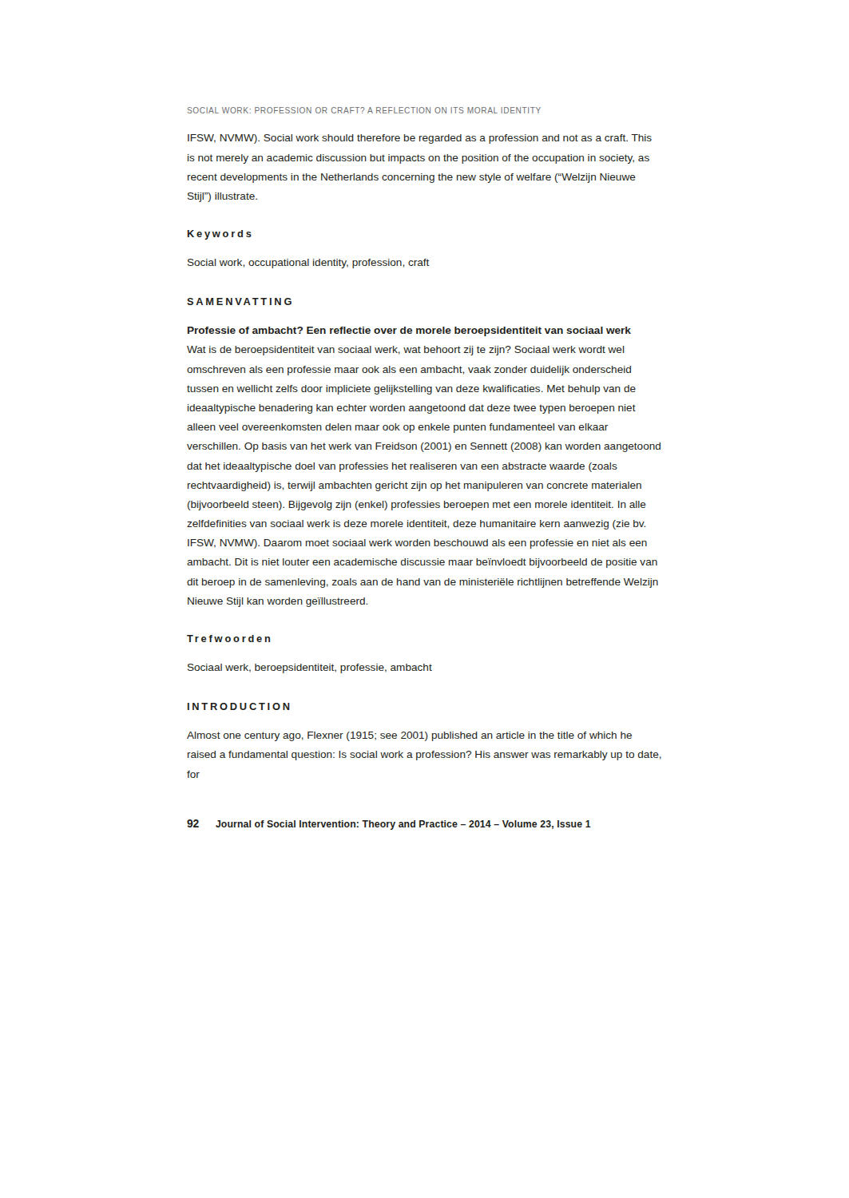Social Work: Profession or Craft? A Reflection on its Moral Identity
IFSW, NVMW). Social work should therefore be regarded as a profession and not as a craft. This is not merely an academic discussion but impacts on the position of the occupation in society, as recent developments in the Netherlands concerning the new style of welfare (“Welzijn Nieuwe Stijl”) illustrate.
Keywords
Social work, occupational identity, profession, craft
Samenvatting
Professie of ambacht? Een reflectie over de morele beroepsidentiteit van sociaal werk
Wat is de beroepsidentiteit van sociaal werk, wat behoort zij te zijn? Sociaal werk wordt wel omschreven als een professie maar ook als een ambacht, vaak zonder duidelijk onderscheid tussen en wellicht zelfs door impliciete gelijkstelling van deze kwalificaties. Met behulp van de ideaaltypische benadering kan echter worden aangetoond dat deze twee typen beroepen niet alleen veel overeenkomsten delen maar ook op enkele punten fundamenteel van elkaar verschillen. Op basis van het werk van Freidson (2001) en Sennett (2008) kan worden aangetoond dat het ideaaltypische doel van professies het realiseren van een abstracte waarde (zoals rechtvaardigheid) is, terwijl ambachten gericht zijn op het manipuleren van concrete materialen (bijvoorbeeld steen). Bijgevolg zijn (enkel) professies beroepen met een morele identiteit. In alle zelfdefinities van sociaal werk is deze morele identiteit, deze humanitaire kern aanwezig (zie bv. IFSW, NVMW). Daarom moet sociaal werk worden beschouwd als een professie en niet als een ambacht. Dit is niet louter een academische discussie maar beïnvloedt bijvoorbeeld de positie van dit beroep in de samenleving, zoals aan de hand van de ministeriële richtlijnen betreffende Welzijn Nieuwe Stijl kan worden geïllustreerd.
Trefwoorden
Sociaal werk, beroepsidentiteit, professie, ambacht
Introduction
Almost one century ago, Flexner (1915; see 2001) published an article in the title of which he raised a fundamental question: Is social work a profession? His answer was remarkably up to date, for
92 Journal of Social Intervention: Theory and Practice – 2014 – Volume 23, Issue 1